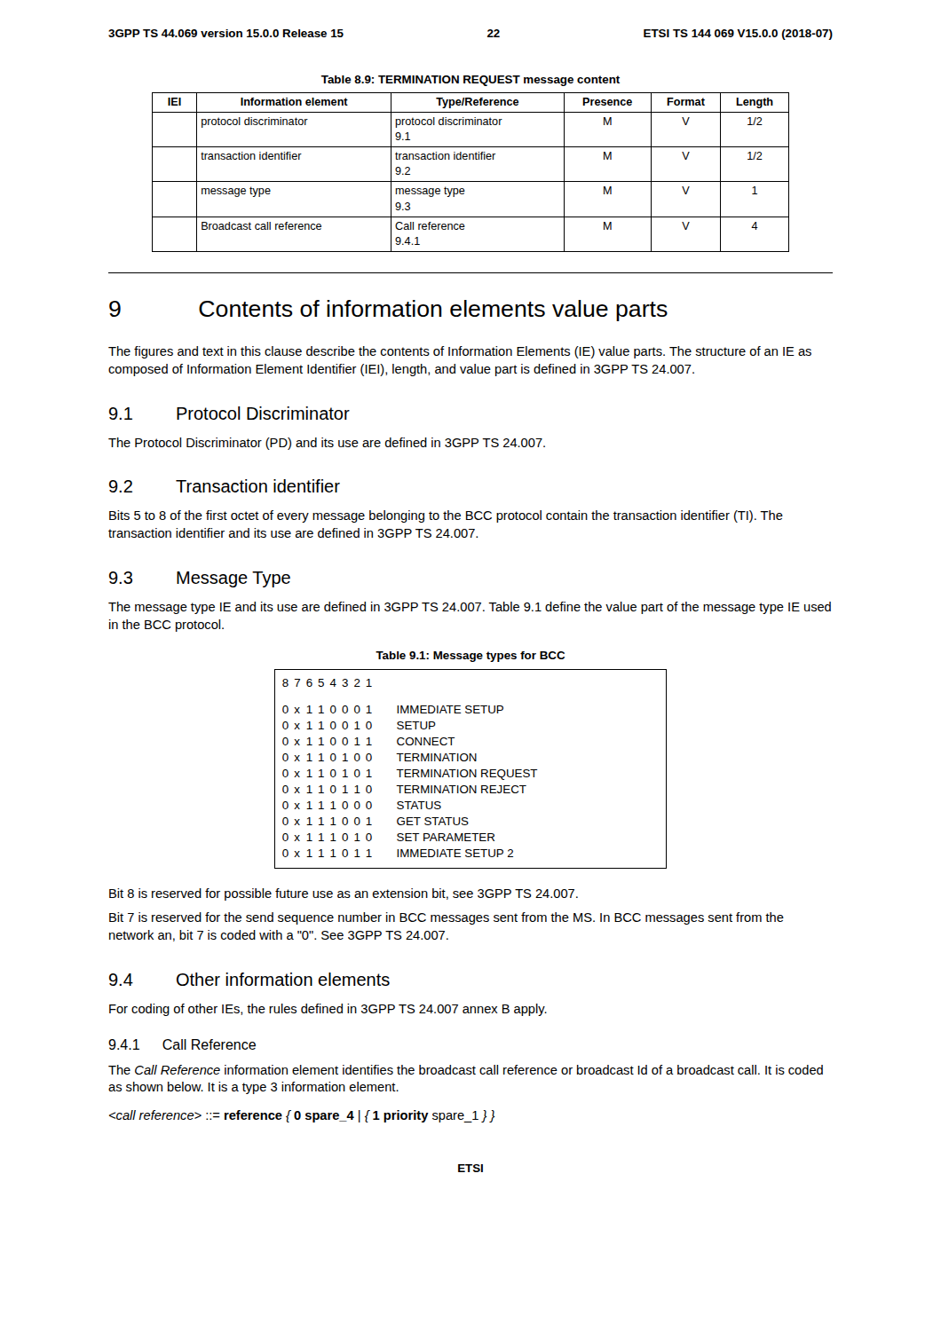3GPP TS 44.069 version 15.0.0 Release 15 22 ETSI TS 144 069 V15.0.0 (2018-07)
Table 8.9: TERMINATION REQUEST message content
| IEI | Information element | Type/Reference | Presence | Format | Length |
| --- | --- | --- | --- | --- | --- |
| | protocol discriminator | protocol discriminator 9.1 | M | V | 1/2 |
| | transaction identifier | transaction identifier 9.2 | M | V | 1/2 |
| | message type | message type 9.3 | M | V | 1 |
| | Broadcast call reference | Call reference 9.4.1 | M | V | 4 |
9 Contents of information elements value parts
The figures and text in this clause describe the contents of Information Elements (IE) value parts. The structure of an IE as composed of Information Element Identifier (IEI), length, and value part is defined in 3GPP TS 24.007.
9.1 Protocol Discriminator
The Protocol Discriminator (PD) and its use are defined in 3GPP TS 24.007.
9.2 Transaction identifier
Bits 5 to 8 of the first octet of every message belonging to the BCC protocol contain the transaction identifier (TI). The transaction identifier and its use are defined in 3GPP TS 24.007.
9.3 Message Type
The message type IE and its use are defined in 3GPP TS 24.007. Table 9.1 define the value part of the message type IE used in the BCC protocol.
Table 9.1: Message types for BCC
| 8 | 7 | 6 | 5 | 4 | 3 | 2 | 1 | |
| 0 | x | 1 | 1 | 0 | 0 | 0 | 1 | IMMEDIATE SETUP |
| 0 | x | 1 | 1 | 0 | 0 | 1 | 0 | SETUP |
| 0 | x | 1 | 1 | 0 | 0 | 1 | 1 | CONNECT |
| 0 | x | 1 | 1 | 0 | 1 | 0 | 0 | TERMINATION |
| 0 | x | 1 | 1 | 0 | 1 | 0 | 1 | TERMINATION REQUEST |
| 0 | x | 1 | 1 | 0 | 1 | 1 | 0 | TERMINATION REJECT |
| 0 | x | 1 | 1 | 1 | 0 | 0 | 0 | STATUS |
| 0 | x | 1 | 1 | 1 | 0 | 0 | 1 | GET STATUS |
| 0 | x | 1 | 1 | 1 | 0 | 1 | 0 | SET PARAMETER |
| 0 | x | 1 | 1 | 1 | 0 | 1 | 1 | IMMEDIATE SETUP 2 |
Bit 8 is reserved for possible future use as an extension bit, see 3GPP TS 24.007.
Bit 7 is reserved for the send sequence number in BCC messages sent from the MS. In BCC messages sent from the network an, bit 7 is coded with a "0". See 3GPP TS 24.007.
9.4 Other information elements
For coding of other IEs, the rules defined in 3GPP TS 24.007 annex B apply.
9.4.1 Call Reference
The Call Reference information element identifies the broadcast call reference or broadcast Id of a broadcast call. It is coded as shown below. It is a type 3 information element.
<call reference> ::= reference { 0 spare_4 | { 1 priority spare_1 } }
ETSI